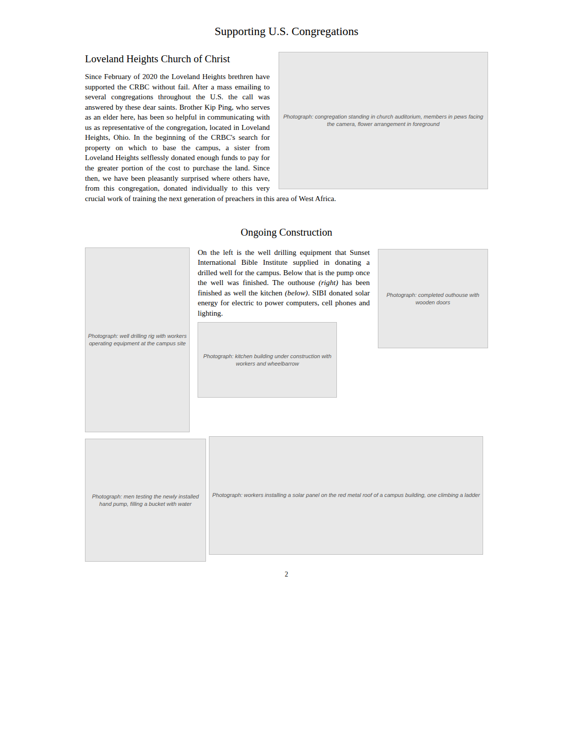Supporting U.S. Congregations
Photograph: congregation standing in church auditorium, members in pews facing the camera, flower arrangement in foreground
Loveland Heights Church of Christ
Since February of 2020 the Loveland Heights brethren have supported the CRBC without fail. After a mass emailing to several congregations throughout the U.S. the call was answered by these dear saints. Brother Kip Ping, who serves as an elder here, has been so helpful in communicating with us as representative of the congregation, located in Loveland Heights, Ohio. In the beginning of the CRBC's search for property on which to base the campus, a sister from Loveland Heights selflessly donated enough funds to pay for the greater portion of the cost to purchase the land. Since then, we have been pleasantly surprised where others have, from this congregation, donated individually to this very crucial work of training the next generation of preachers in this area of West Africa.
Ongoing Construction
Photograph: well drilling rig with workers operating equipment at the campus site
Photograph: completed outhouse with wooden doors
On the left is the well drilling equipment that Sunset International Bible Institute supplied in donating a drilled well for the campus. Below that is the pump once the well was finished. The outhouse (right) has been finished as well the kitchen (below). SIBI donated solar energy for electric to power computers, cell phones and lighting.
Photograph: kitchen building under construction with workers and wheelbarrow
Photograph: men testing the newly installed hand pump, filling a bucket with water
Photograph: workers installing a solar panel on the red metal roof of a campus building, one climbing a ladder
2